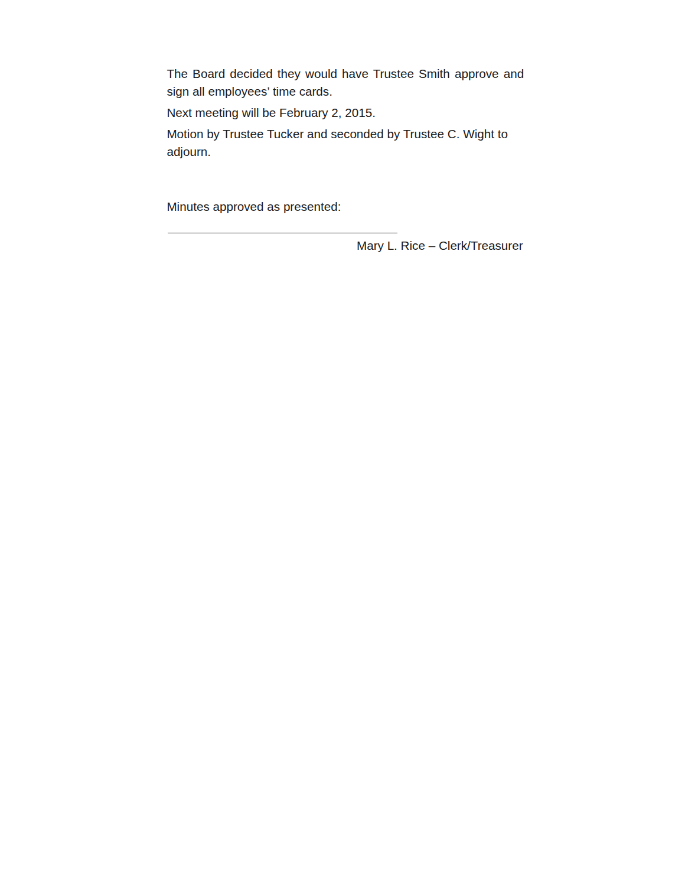The Board decided they would have Trustee Smith approve and sign all employees’ time cards.
Next meeting will be February 2, 2015.
Motion by Trustee Tucker and seconded by Trustee C. Wight to adjourn.
Minutes approved as presented:
Mary L. Rice – Clerk/Treasurer